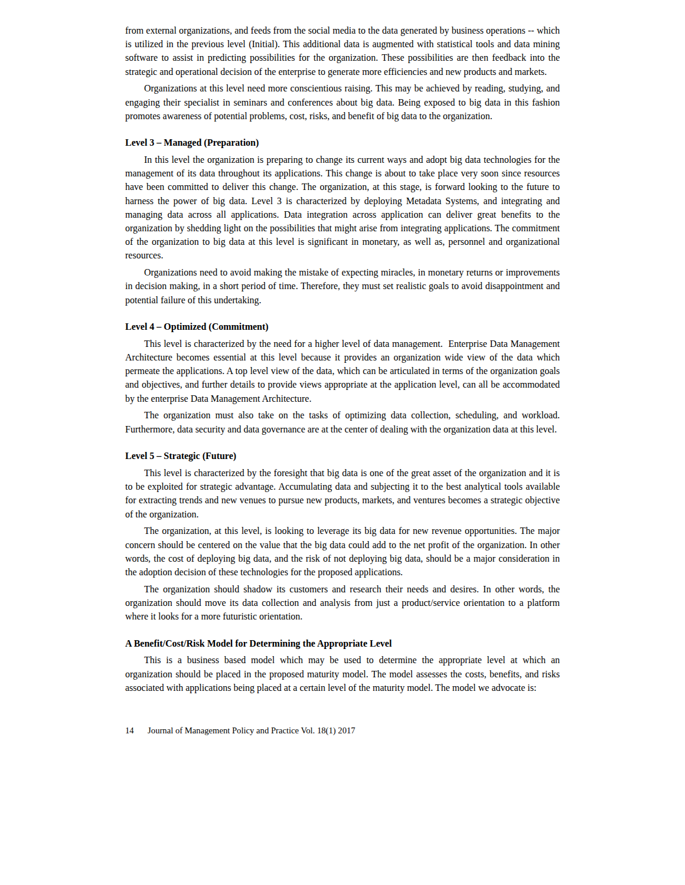from external organizations, and feeds from the social media to the data generated by business operations -- which is utilized in the previous level (Initial). This additional data is augmented with statistical tools and data mining software to assist in predicting possibilities for the organization. These possibilities are then feedback into the strategic and operational decision of the enterprise to generate more efficiencies and new products and markets.
Organizations at this level need more conscientious raising. This may be achieved by reading, studying, and engaging their specialist in seminars and conferences about big data. Being exposed to big data in this fashion promotes awareness of potential problems, cost, risks, and benefit of big data to the organization.
Level 3 – Managed (Preparation)
In this level the organization is preparing to change its current ways and adopt big data technologies for the management of its data throughout its applications. This change is about to take place very soon since resources have been committed to deliver this change. The organization, at this stage, is forward looking to the future to harness the power of big data. Level 3 is characterized by deploying Metadata Systems, and integrating and managing data across all applications. Data integration across application can deliver great benefits to the organization by shedding light on the possibilities that might arise from integrating applications. The commitment of the organization to big data at this level is significant in monetary, as well as, personnel and organizational resources.
Organizations need to avoid making the mistake of expecting miracles, in monetary returns or improvements in decision making, in a short period of time. Therefore, they must set realistic goals to avoid disappointment and potential failure of this undertaking.
Level 4 – Optimized (Commitment)
This level is characterized by the need for a higher level of data management. Enterprise Data Management Architecture becomes essential at this level because it provides an organization wide view of the data which permeate the applications. A top level view of the data, which can be articulated in terms of the organization goals and objectives, and further details to provide views appropriate at the application level, can all be accommodated by the enterprise Data Management Architecture.
The organization must also take on the tasks of optimizing data collection, scheduling, and workload. Furthermore, data security and data governance are at the center of dealing with the organization data at this level.
Level 5 – Strategic (Future)
This level is characterized by the foresight that big data is one of the great asset of the organization and it is to be exploited for strategic advantage. Accumulating data and subjecting it to the best analytical tools available for extracting trends and new venues to pursue new products, markets, and ventures becomes a strategic objective of the organization.
The organization, at this level, is looking to leverage its big data for new revenue opportunities. The major concern should be centered on the value that the big data could add to the net profit of the organization. In other words, the cost of deploying big data, and the risk of not deploying big data, should be a major consideration in the adoption decision of these technologies for the proposed applications.
The organization should shadow its customers and research their needs and desires. In other words, the organization should move its data collection and analysis from just a product/service orientation to a platform where it looks for a more futuristic orientation.
A Benefit/Cost/Risk Model for Determining the Appropriate Level
This is a business based model which may be used to determine the appropriate level at which an organization should be placed in the proposed maturity model. The model assesses the costs, benefits, and risks associated with applications being placed at a certain level of the maturity model. The model we advocate is:
14 Journal of Management Policy and Practice Vol. 18(1) 2017